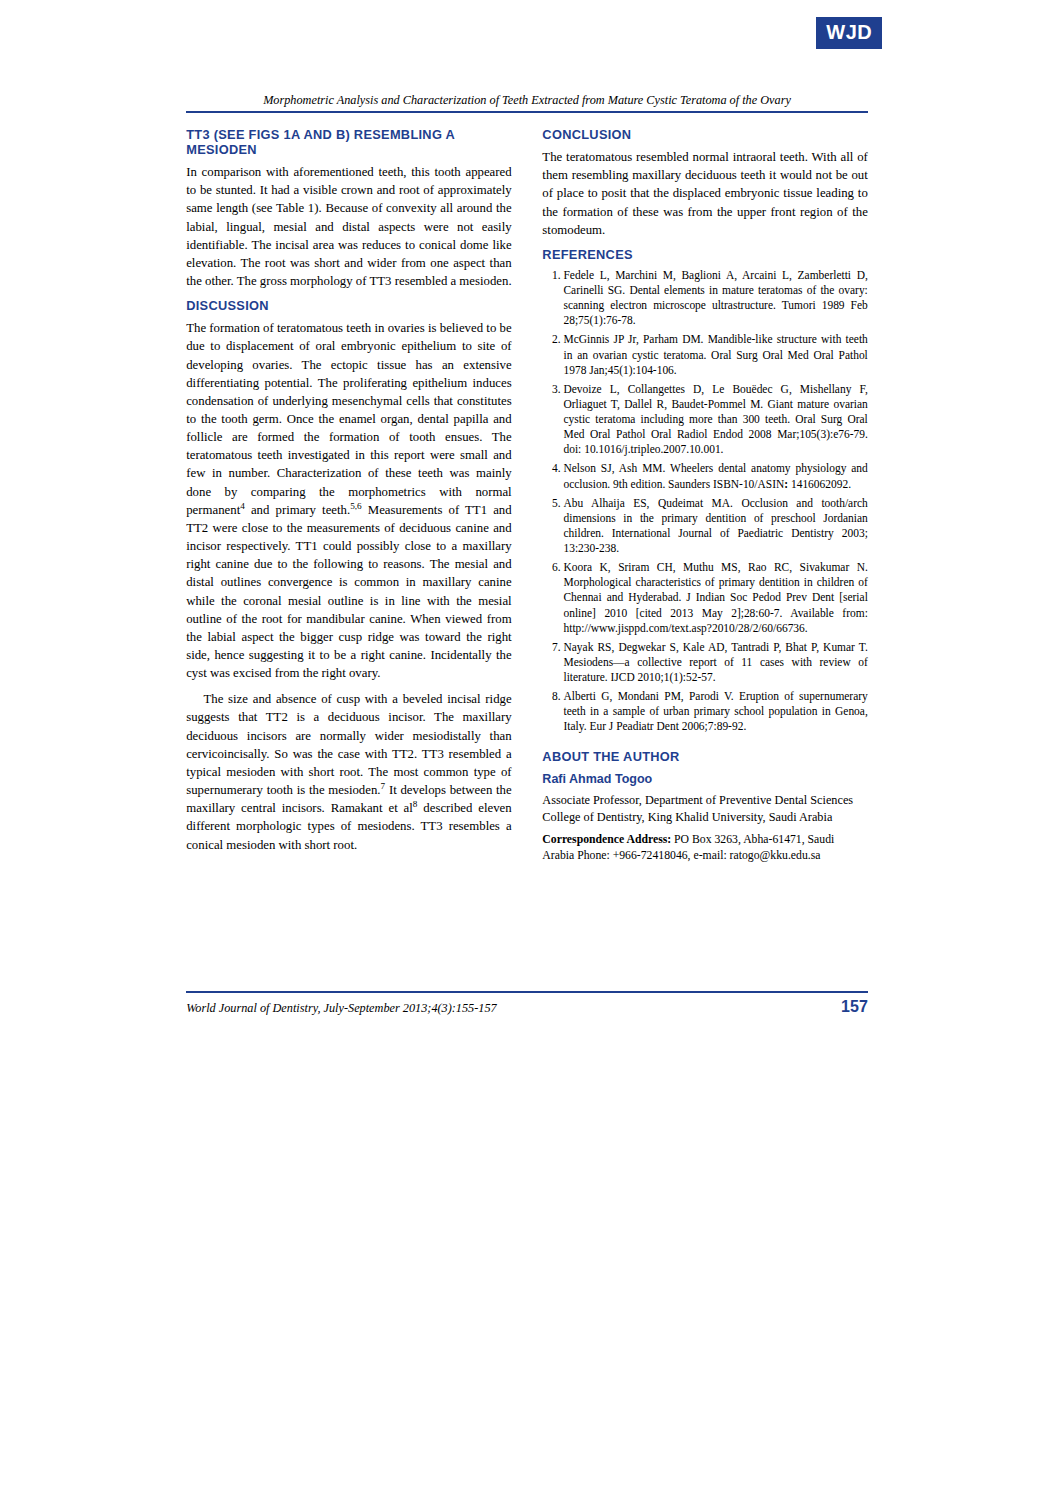WJD
Morphometric Analysis and Characterization of Teeth Extracted from Mature Cystic Teratoma of the Ovary
TT3 (see Figs 1A and B) Resembling a Mesioden
In comparison with aforementioned teeth, this tooth appeared to be stunted. It had a visible crown and root of approximately same length (see Table 1). Because of convexity all around the labial, lingual, mesial and distal aspects were not easily identifiable. The incisal area was reduces to conical dome like elevation. The root was short and wider from one aspect than the other. The gross morphology of TT3 resembled a mesioden.
Discussion
The formation of teratomatous teeth in ovaries is believed to be due to displacement of oral embryonic epithelium to site of developing ovaries. The ectopic tissue has an extensive differentiating potential. The proliferating epithelium induces condensation of underlying mesenchymal cells that constitutes to the tooth germ. Once the enamel organ, dental papilla and follicle are formed the formation of tooth ensues. The teratomatous teeth investigated in this report were small and few in number. Characterization of these teeth was mainly done by comparing the morphometrics with normal permanent4 and primary teeth.5,6 Measurements of TT1 and TT2 were close to the measurements of deciduous canine and incisor respectively. TT1 could possibly close to a maxillary right canine due to the following to reasons. The mesial and distal outlines convergence is common in maxillary canine while the coronal mesial outline is in line with the mesial outline of the root for mandibular canine. When viewed from the labial aspect the bigger cusp ridge was toward the right side, hence suggesting it to be a right canine. Incidentally the cyst was excised from the right ovary.
The size and absence of cusp with a beveled incisal ridge suggests that TT2 is a deciduous incisor. The maxillary deciduous incisors are normally wider mesiodistally than cervicoincisally. So was the case with TT2. TT3 resembled a typical mesioden with short root. The most common type of supernumerary tooth is the mesioden.7 It develops between the maxillary central incisors. Ramakant et al8 described eleven different morphologic types of mesiodens. TT3 resembles a conical mesioden with short root.
Conclusion
The teratomatous resembled normal intraoral teeth. With all of them resembling maxillary deciduous teeth it would not be out of place to posit that the displaced embryonic tissue leading to the formation of these was from the upper front region of the stomodeum.
References
Fedele L, Marchini M, Baglioni A, Arcaini L, Zamberletti D, Carinelli SG. Dental elements in mature teratomas of the ovary: scanning electron microscope ultrastructure. Tumori 1989 Feb 28;75(1):76-78.
McGinnis JP Jr, Parham DM. Mandible-like structure with teeth in an ovarian cystic teratoma. Oral Surg Oral Med Oral Pathol 1978 Jan;45(1):104-106.
Devoize L, Collangettes D, Le Bouëdec G, Mishellany F, Orliaguet T, Dallel R, Baudet-Pommel M. Giant mature ovarian cystic teratoma including more than 300 teeth. Oral Surg Oral Med Oral Pathol Oral Radiol Endod 2008 Mar;105(3):e76-79. doi: 10.1016/j.tripleo.2007.10.001.
Nelson SJ, Ash MM. Wheelers dental anatomy physiology and occlusion. 9th edition. Saunders ISBN-10/ASIN: 1416062092.
Abu Alhaija ES, Qudeimat MA. Occlusion and tooth/arch dimensions in the primary dentition of preschool Jordanian children. International Journal of Paediatric Dentistry 2003; 13:230-238.
Koora K, Sriram CH, Muthu MS, Rao RC, Sivakumar N. Morphological characteristics of primary dentition in children of Chennai and Hyderabad. J Indian Soc Pedod Prev Dent [serial online] 2010 [cited 2013 May 2];28:60-7. Available from: http://www.jisppd.com/text.asp?2010/28/2/60/66736.
Nayak RS, Degwekar S, Kale AD, Tantradi P, Bhat P, Kumar T. Mesiodens—a collective report of 11 cases with review of literature. IJCD 2010;1(1):52-57.
Alberti G, Mondani PM, Parodi V. Eruption of supernumerary teeth in a sample of urban primary school population in Genoa, Italy. Eur J Peadiatr Dent 2006;7:89-92.
About the Author
Rafi Ahmad Togoo
Associate Professor, Department of Preventive Dental Sciences College of Dentistry, King Khalid University, Saudi Arabia
Correspondence Address: PO Box 3263, Abha-61471, Saudi Arabia Phone: +966-72418046, e-mail: ratogo@kku.edu.sa
World Journal of Dentistry, July-September 2013;4(3):155-157
157